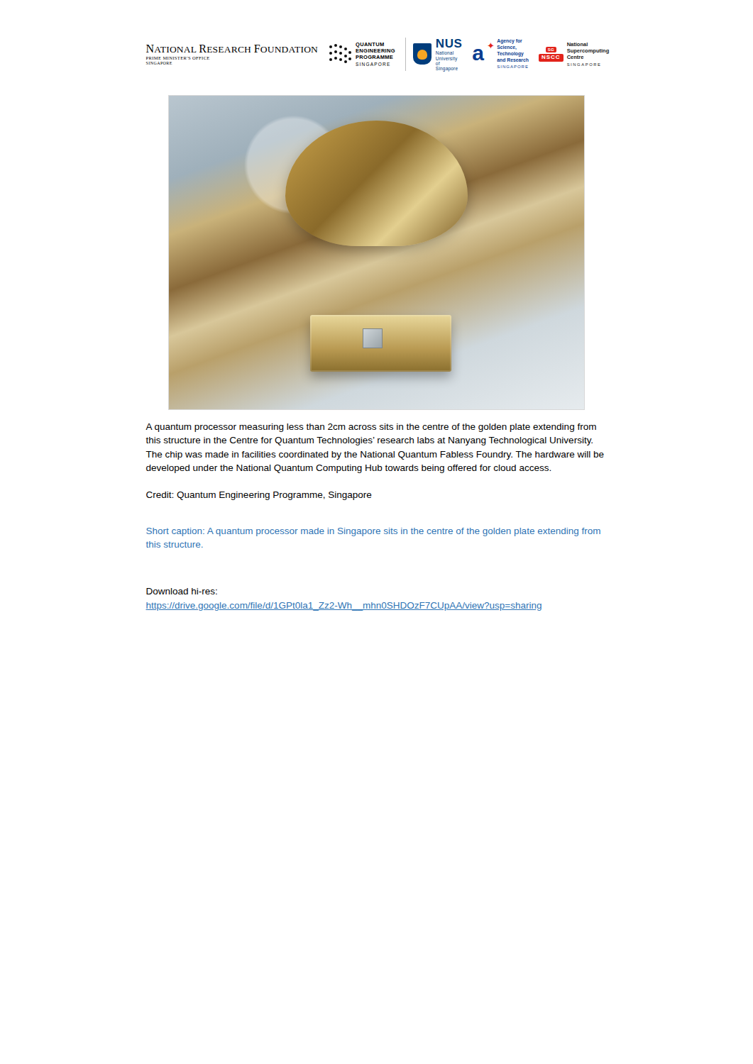NATIONAL RESEARCH FOUNDATION
PRIME MINISTER'S OFFICE
SINGAPORE
Quantum
Engineering
Programme
SINGAPORE
NUS
National University
of Singapore
a✦
Agency for
Science, Technology
and Research
SINGAPORE
SG NSCC
National
Supercomputing
Centre
SINGAPORE
A quantum processor measuring less than 2cm across sits in the centre of the golden plate extending from this structure in the Centre for Quantum Technologies’ research labs at Nanyang Technological University. The chip was made in facilities coordinated by the National Quantum Fabless Foundry. The hardware will be developed under the National Quantum Computing Hub towards being offered for cloud access.
Credit: Quantum Engineering Programme, Singapore
Short caption: A quantum processor made in Singapore sits in the centre of the golden plate extending from this structure.
Download hi-res:
https://drive.google.com/file/d/1GPt0la1_Zz2-Wh__mhn0SHDOzF7CUpAA/view?usp=sharing